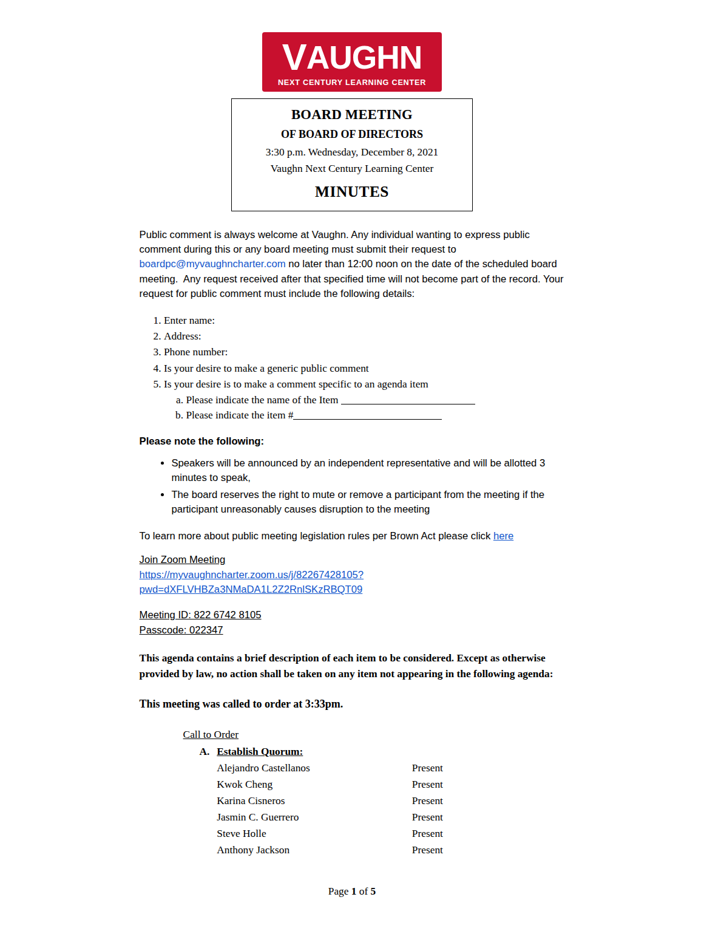VAUGHN Next Century Learning Center
BOARD MEETING
OF BOARD OF DIRECTORS
3:30 p.m. Wednesday, December 8, 2021
Vaughn Next Century Learning Center
MINUTES
Public comment is always welcome at Vaughn. Any individual wanting to express public comment during this or any board meeting must submit their request to boardpc@myvaughncharter.com no later than 12:00 noon on the date of the scheduled board meeting. Any request received after that specified time will not become part of the record. Your request for public comment must include the following details:
Enter name:
Address:
Phone number:
Is your desire to make a generic public comment
Is your desire is to make a comment specific to an agenda item
Please indicate the name of the Item
Please indicate the item #
Please note the following:
Speakers will be announced by an independent representative and will be allotted 3 minutes to speak,
The board reserves the right to mute or remove a participant from the meeting if the participant unreasonably causes disruption to the meeting
To learn more about public meeting legislation rules per Brown Act please click here
Join Zoom Meeting
https://myvaughncharter.zoom.us/j/82267428105?pwd=dXFLVHBZa3NMaDA1L2Z2RnlSKzRBQT09
Meeting ID: 822 6742 8105
Passcode: 022347
This agenda contains a brief description of each item to be considered. Except as otherwise provided by law, no action shall be taken on any item not appearing in the following agenda:
This meeting was called to order at 3:33pm.
Call to Order
A. Establish Quorum:
| Alejandro Castellanos | Present |
| Kwok Cheng | Present |
| Karina Cisneros | Present |
| Jasmin C. Guerrero | Present |
| Steve Holle | Present |
| Anthony Jackson | Present |
Page 1 of 5